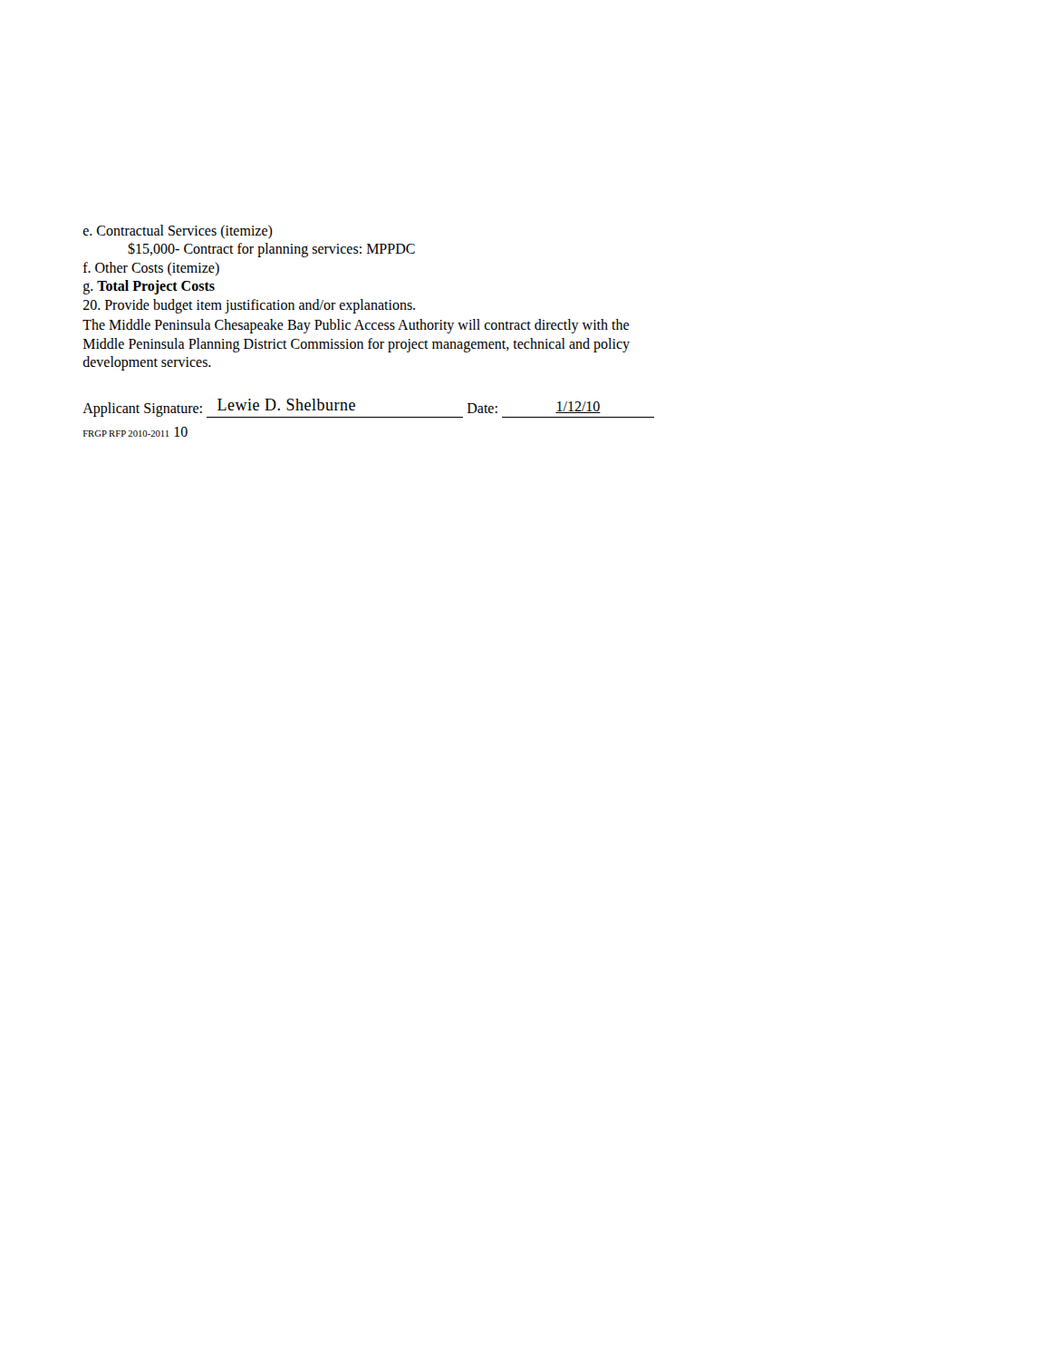e. Contractual Services (itemize)
$15,000- Contract for planning services: MPPDC
f. Other Costs (itemize)
g. Total Project Costs
20. Provide budget item justification and/or explanations.
The Middle Peninsula Chesapeake Bay Public Access Authority will contract directly with the Middle Peninsula Planning District Commission for project management, technical and policy development services.
Applicant Signature: Lewie D. Shelburne Date: 1/12/10
FRGP RFP 2010-2011 10